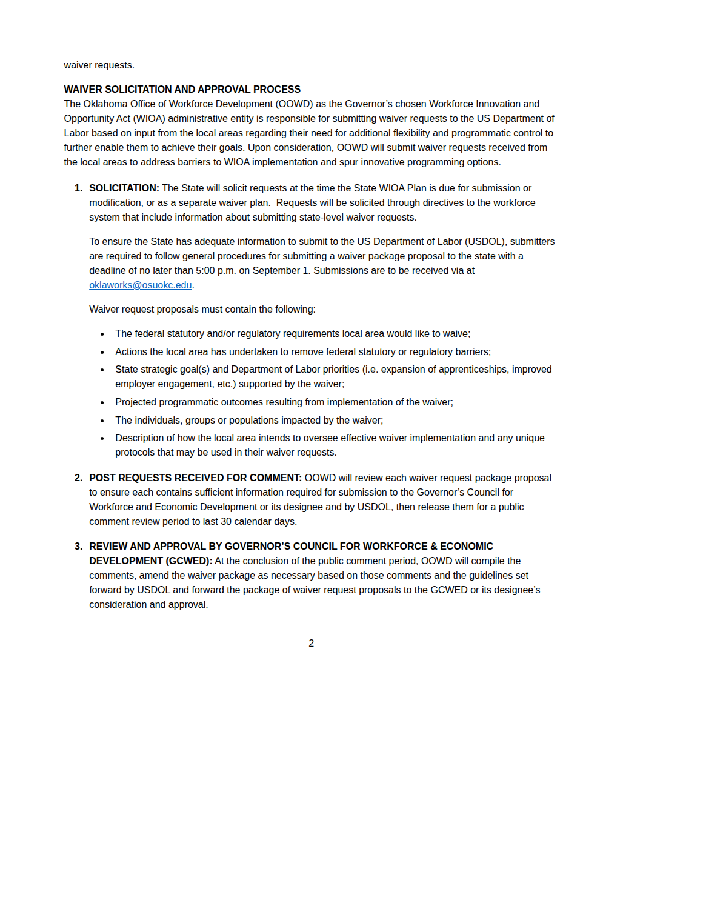waiver requests.
Waiver Solicitation and Approval Process
The Oklahoma Office of Workforce Development (OOWD) as the Governor’s chosen Workforce Innovation and Opportunity Act (WIOA) administrative entity is responsible for submitting waiver requests to the US Department of Labor based on input from the local areas regarding their need for additional flexibility and programmatic control to further enable them to achieve their goals. Upon consideration, OOWD will submit waiver requests received from the local areas to address barriers to WIOA implementation and spur innovative programming options.
SOLICITATION: The State will solicit requests at the time the State WIOA Plan is due for submission or modification, or as a separate waiver plan. Requests will be solicited through directives to the workforce system that include information about submitting state-level waiver requests.
To ensure the State has adequate information to submit to the US Department of Labor (USDOL), submitters are required to follow general procedures for submitting a waiver package proposal to the state with a deadline of no later than 5:00 p.m. on September 1. Submissions are to be received via at oklaworks@osuokc.edu.
Waiver request proposals must contain the following:
The federal statutory and/or regulatory requirements local area would like to waive;
Actions the local area has undertaken to remove federal statutory or regulatory barriers;
State strategic goal(s) and Department of Labor priorities (i.e. expansion of apprenticeships, improved employer engagement, etc.) supported by the waiver;
Projected programmatic outcomes resulting from implementation of the waiver;
The individuals, groups or populations impacted by the waiver;
Description of how the local area intends to oversee effective waiver implementation and any unique protocols that may be used in their waiver requests.
POST REQUESTS RECEIVED FOR COMMENT: OOWD will review each waiver request package proposal to ensure each contains sufficient information required for submission to the Governor’s Council for Workforce and Economic Development or its designee and by USDOL, then release them for a public comment review period to last 30 calendar days.
REVIEW AND APPROVAL BY GOVERNOR’S COUNCIL FOR WORKFORCE & ECONOMIC DEVELOPMENT (GCWED): At the conclusion of the public comment period, OOWD will compile the comments, amend the waiver package as necessary based on those comments and the guidelines set forward by USDOL and forward the package of waiver request proposals to the GCWED or its designee’s consideration and approval.
2